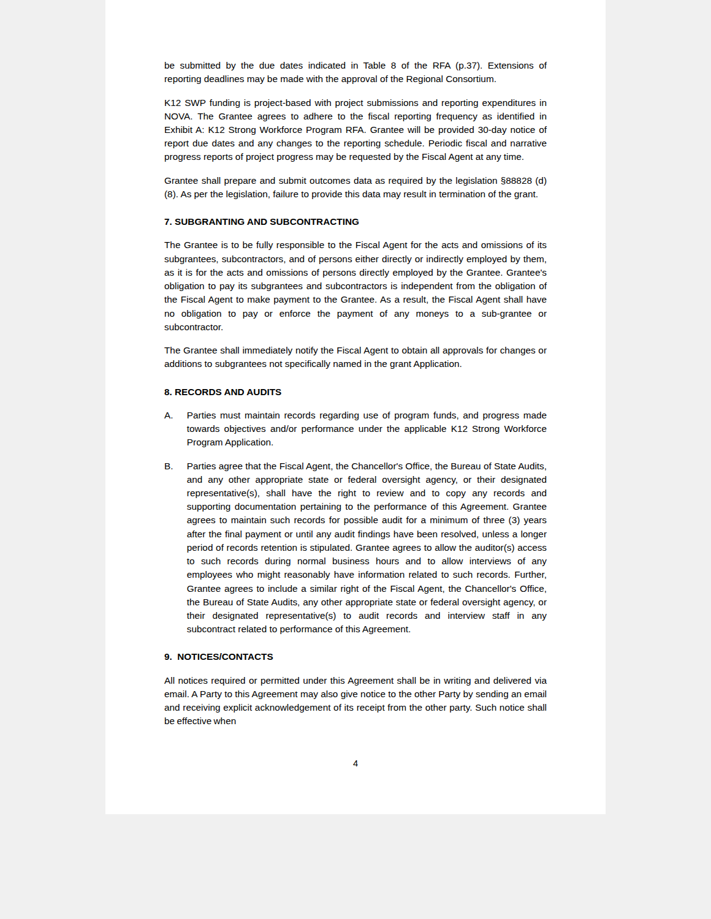be submitted by the due dates indicated in Table 8 of the RFA (p.37). Extensions of reporting deadlines may be made with the approval of the Regional Consortium.
K12 SWP funding is project-based with project submissions and reporting expenditures in NOVA. The Grantee agrees to adhere to the fiscal reporting frequency as identified in Exhibit A: K12 Strong Workforce Program RFA. Grantee will be provided 30-day notice of report due dates and any changes to the reporting schedule. Periodic fiscal and narrative progress reports of project progress may be requested by the Fiscal Agent at any time.
Grantee shall prepare and submit outcomes data as required by the legislation §88828 (d) (8). As per the legislation, failure to provide this data may result in termination of the grant.
7. SUBGRANTING AND SUBCONTRACTING
The Grantee is to be fully responsible to the Fiscal Agent for the acts and omissions of its subgrantees, subcontractors, and of persons either directly or indirectly employed by them, as it is for the acts and omissions of persons directly employed by the Grantee. Grantee's obligation to pay its subgrantees and subcontractors is independent from the obligation of the Fiscal Agent to make payment to the Grantee. As a result, the Fiscal Agent shall have no obligation to pay or enforce the payment of any moneys to a sub-grantee or subcontractor.
The Grantee shall immediately notify the Fiscal Agent to obtain all approvals for changes or additions to subgrantees not specifically named in the grant Application.
8. RECORDS AND AUDITS
Parties must maintain records regarding use of program funds, and progress made towards objectives and/or performance under the applicable K12 Strong Workforce Program Application.
Parties agree that the Fiscal Agent, the Chancellor's Office, the Bureau of State Audits, and any other appropriate state or federal oversight agency, or their designated representative(s), shall have the right to review and to copy any records and supporting documentation pertaining to the performance of this Agreement. Grantee agrees to maintain such records for possible audit for a minimum of three (3) years after the final payment or until any audit findings have been resolved, unless a longer period of records retention is stipulated. Grantee agrees to allow the auditor(s) access to such records during normal business hours and to allow interviews of any employees who might reasonably have information related to such records. Further, Grantee agrees to include a similar right of the Fiscal Agent, the Chancellor's Office, the Bureau of State Audits, any other appropriate state or federal oversight agency, or their designated representative(s) to audit records and interview staff in any subcontract related to performance of this Agreement.
9. NOTICES/CONTACTS
All notices required or permitted under this Agreement shall be in writing and delivered via email. A Party to this Agreement may also give notice to the other Party by sending an email and receiving explicit acknowledgement of its receipt from the other party. Such notice shall be effective when
4